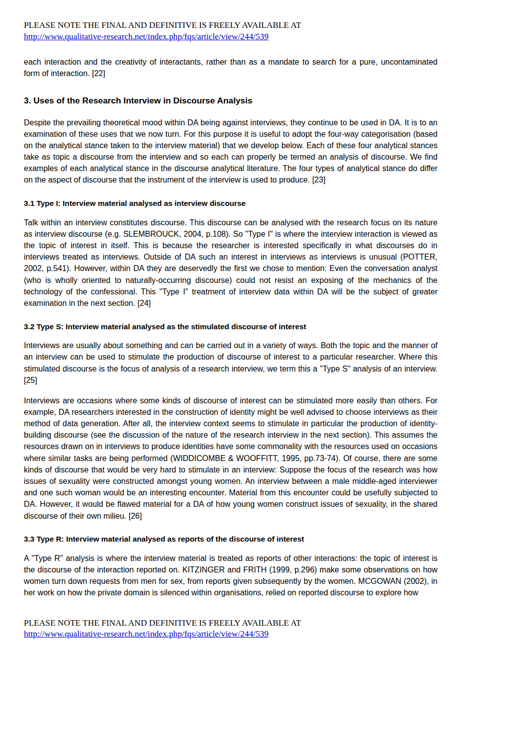PLEASE NOTE THE FINAL AND DEFINITIVE IS FREELY AVAILABLE AT
http://www.qualitative-research.net/index.php/fqs/article/view/244/539
each interaction and the creativity of interactants, rather than as a mandate to search for a pure, uncontaminated form of interaction. [22]
3. Uses of the Research Interview in Discourse Analysis
Despite the prevailing theoretical mood within DA being against interviews, they continue to be used in DA. It is to an examination of these uses that we now turn. For this purpose it is useful to adopt the four-way categorisation (based on the analytical stance taken to the interview material) that we develop below. Each of these four analytical stances take as topic a discourse from the interview and so each can properly be termed an analysis of discourse. We find examples of each analytical stance in the discourse analytical literature. The four types of analytical stance do differ on the aspect of discourse that the instrument of the interview is used to produce. [23]
3.1 Type I: Interview material analysed as interview discourse
Talk within an interview constitutes discourse. This discourse can be analysed with the research focus on its nature as interview discourse (e.g. SLEMBROUCK, 2004, p.108). So "Type I" is where the interview interaction is viewed as the topic of interest in itself. This is because the researcher is interested specifically in what discourses do in interviews treated as interviews. Outside of DA such an interest in interviews as interviews is unusual (POTTER, 2002, p.541). However, within DA they are deservedly the first we chose to mention: Even the conversation analyst (who is wholly oriented to naturally-occurring discourse) could not resist an exposing of the mechanics of the technology of the confessional. This "Type I" treatment of interview data within DA will be the subject of greater examination in the next section. [24]
3.2 Type S: Interview material analysed as the stimulated discourse of interest
Interviews are usually about something and can be carried out in a variety of ways. Both the topic and the manner of an interview can be used to stimulate the production of discourse of interest to a particular researcher. Where this stimulated discourse is the focus of analysis of a research interview, we term this a "Type S" analysis of an interview. [25]
Interviews are occasions where some kinds of discourse of interest can be stimulated more easily than others. For example, DA researchers interested in the construction of identity might be well advised to choose interviews as their method of data generation. After all, the interview context seems to stimulate in particular the production of identity-building discourse (see the discussion of the nature of the research interview in the next section). This assumes the resources drawn on in interviews to produce identities have some commonality with the resources used on occasions where similar tasks are being performed (WIDDICOMBE & WOOFFITT, 1995, pp.73-74). Of course, there are some kinds of discourse that would be very hard to stimulate in an interview: Suppose the focus of the research was how issues of sexuality were constructed amongst young women. An interview between a male middle-aged interviewer and one such woman would be an interesting encounter. Material from this encounter could be usefully subjected to DA. However, it would be flawed material for a DA of how young women construct issues of sexuality, in the shared discourse of their own milieu. [26]
3.3 Type R: Interview material analysed as reports of the discourse of interest
A "Type R" analysis is where the interview material is treated as reports of other interactions: the topic of interest is the discourse of the interaction reported on. KITZINGER and FRITH (1999, p.296) make some observations on how women turn down requests from men for sex, from reports given subsequently by the women. MCGOWAN (2002), in her work on how the private domain is silenced within organisations, relied on reported discourse to explore how
PLEASE NOTE THE FINAL AND DEFINITIVE IS FREELY AVAILABLE AT
http://www.qualitative-research.net/index.php/fqs/article/view/244/539